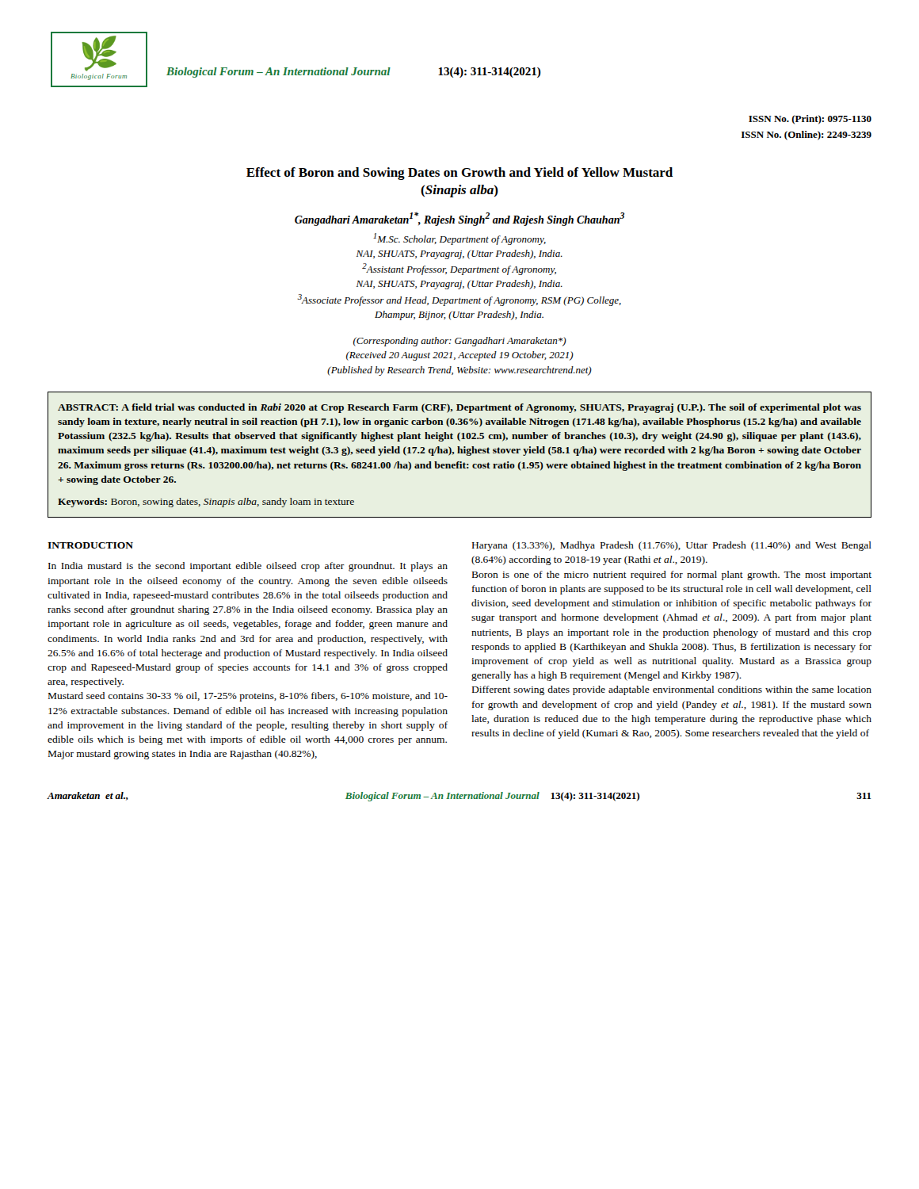🌿
Biological Forum
Biological Forum – An International Journal13(4): 311-314(2021)
ISSN No. (Print): 0975-1130
ISSN No. (Online): 2249-3239
Effect of Boron and Sowing Dates on Growth and Yield of Yellow Mustard
(Sinapis alba)
Gangadhari Amaraketan1*, Rajesh Singh2 and Rajesh Singh Chauhan3
1M.Sc. Scholar, Department of Agronomy,
NAI, SHUATS, Prayagraj, (Uttar Pradesh), India.
2Assistant Professor, Department of Agronomy,
NAI, SHUATS, Prayagraj, (Uttar Pradesh), India.
3Associate Professor and Head, Department of Agronomy, RSM (PG) College,
Dhampur, Bijnor, (Uttar Pradesh), India.
(Corresponding author: Gangadhari Amaraketan*)
(Received 20 August 2021, Accepted 19 October, 2021)
(Published by Research Trend, Website: www.researchtrend.net)
ABSTRACT: A field trial was conducted in Rabi 2020 at Crop Research Farm (CRF), Department of Agronomy, SHUATS, Prayagraj (U.P.). The soil of experimental plot was sandy loam in texture, nearly neutral in soil reaction (pH 7.1), low in organic carbon (0.36%) available Nitrogen (171.48 kg/ha), available Phosphorus (15.2 kg/ha) and available Potassium (232.5 kg/ha). Results that observed that significantly highest plant height (102.5 cm), number of branches (10.3), dry weight (24.90 g), siliquae per plant (143.6), maximum seeds per siliquae (41.4), maximum test weight (3.3 g), seed yield (17.2 q/ha), highest stover yield (58.1 q/ha) were recorded with 2 kg/ha Boron + sowing date October 26. Maximum gross returns (Rs. 103200.00/ha), net returns (Rs. 68241.00 /ha) and benefit: cost ratio (1.95) were obtained highest in the treatment combination of 2 kg/ha Boron + sowing date October 26.
Keywords: Boron, sowing dates, Sinapis alba, sandy loam in texture
INTRODUCTION
In India mustard is the second important edible oilseed crop after groundnut. It plays an important role in the oilseed economy of the country. Among the seven edible oilseeds cultivated in India, rapeseed-mustard contributes 28.6% in the total oilseeds production and ranks second after groundnut sharing 27.8% in the India oilseed economy. Brassica play an important role in agriculture as oil seeds, vegetables, forage and fodder, green manure and condiments. In world India ranks 2nd and 3rd for area and production, respectively, with 26.5% and 16.6% of total hecterage and production of Mustard respectively. In India oilseed crop and Rapeseed-Mustard group of species accounts for 14.1 and 3% of gross cropped area, respectively.
Mustard seed contains 30-33 % oil, 17-25% proteins, 8-10% fibers, 6-10% moisture, and 10-12% extractable substances. Demand of edible oil has increased with increasing population and improvement in the living standard of the people, resulting thereby in short supply of edible oils which is being met with imports of edible oil worth 44,000 crores per annum. Major mustard growing states in India are Rajasthan (40.82%),
Haryana (13.33%), Madhya Pradesh (11.76%), Uttar Pradesh (11.40%) and West Bengal (8.64%) according to 2018-19 year (Rathi et al., 2019).
Boron is one of the micro nutrient required for normal plant growth. The most important function of boron in plants are supposed to be its structural role in cell wall development, cell division, seed development and stimulation or inhibition of specific metabolic pathways for sugar transport and hormone development (Ahmad et al., 2009). A part from major plant nutrients, B plays an important role in the production phenology of mustard and this crop responds to applied B (Karthikeyan and Shukla 2008). Thus, B fertilization is necessary for improvement of crop yield as well as nutritional quality. Mustard as a Brassica group generally has a high B requirement (Mengel and Kirkby 1987).
Different sowing dates provide adaptable environmental conditions within the same location for growth and development of crop and yield (Pandey et al., 1981). If the mustard sown late, duration is reduced due to the high temperature during the reproductive phase which results in decline of yield (Kumari & Rao, 2005). Some researchers revealed that the yield of
Amaraketan et al., Biological Forum – An International Journal13(4): 311-314(2021) 311